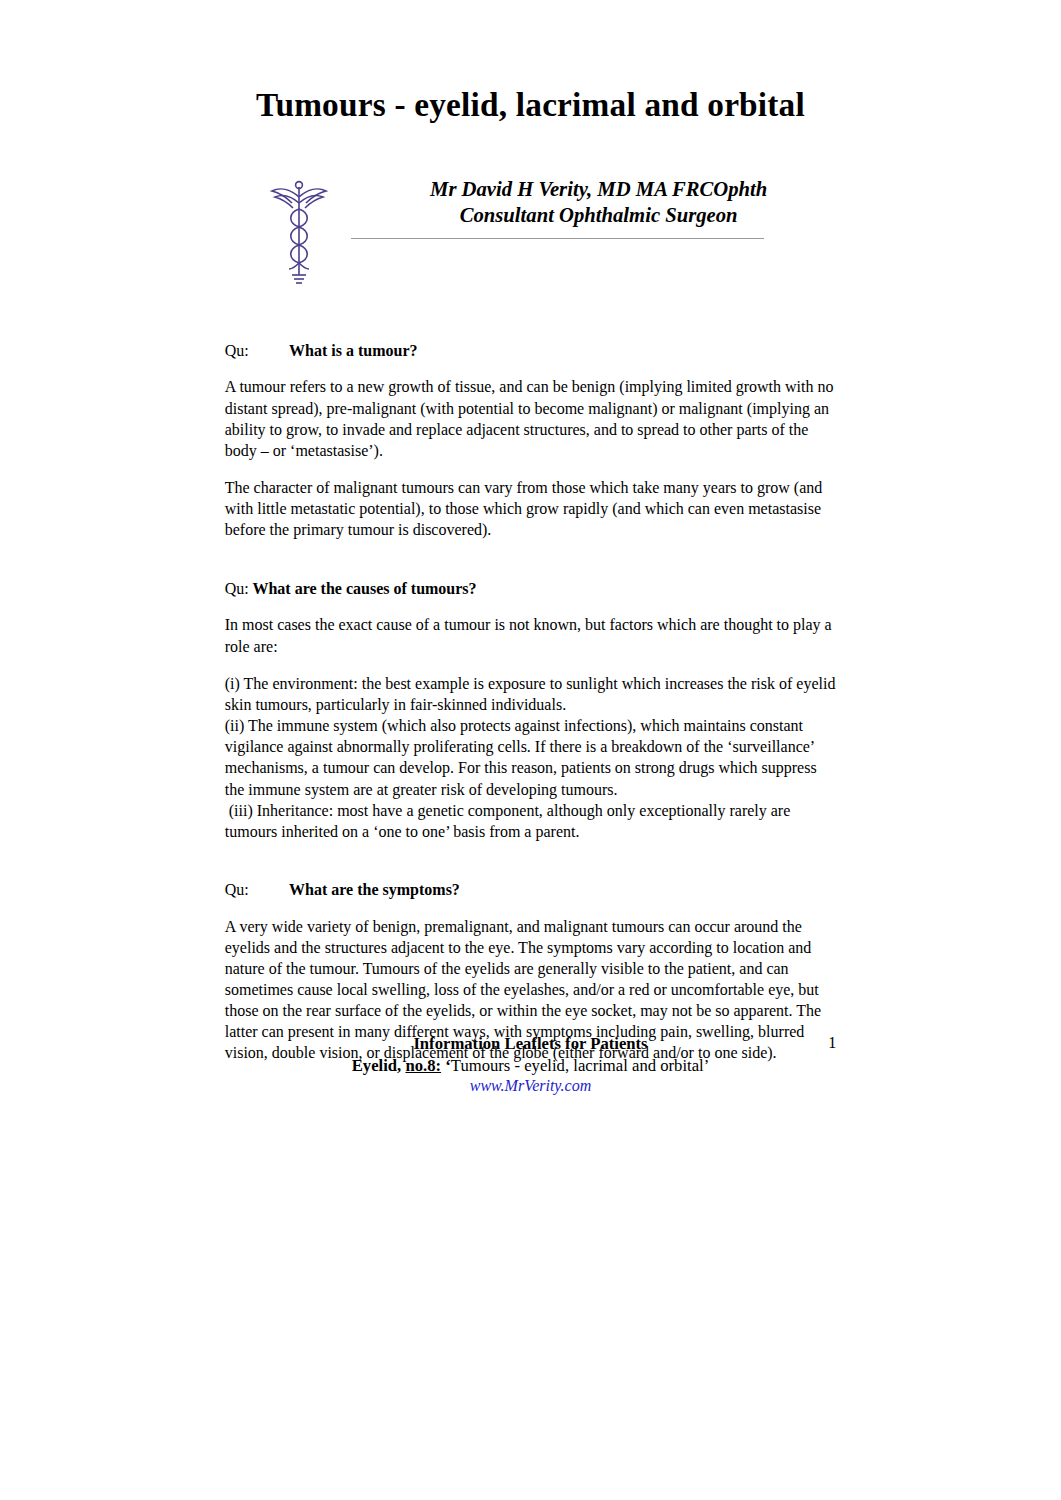Tumours - eyelid, lacrimal and orbital
Mr David H Verity, MD MA FRCOphth
Consultant Ophthalmic Surgeon
Qu: What is a tumour?
A tumour refers to a new growth of tissue, and can be benign (implying limited growth with no distant spread), pre-malignant (with potential to become malignant) or malignant (implying an ability to grow, to invade and replace adjacent structures, and to spread to other parts of the body – or ‘metastasise’).
The character of malignant tumours can vary from those which take many years to grow (and with little metastatic potential), to those which grow rapidly (and which can even metastasise before the primary tumour is discovered).
Qu: What are the causes of tumours?
In most cases the exact cause of a tumour is not known, but factors which are thought to play a role are:
(i) The environment: the best example is exposure to sunlight which increases the risk of eyelid skin tumours, particularly in fair-skinned individuals.
(ii) The immune system (which also protects against infections), which maintains constant vigilance against abnormally proliferating cells. If there is a breakdown of the ‘surveillance’ mechanisms, a tumour can develop. For this reason, patients on strong drugs which suppress the immune system are at greater risk of developing tumours.
(iii) Inheritance: most have a genetic component, although only exceptionally rarely are tumours inherited on a ‘one to one’ basis from a parent.
Qu: What are the symptoms?
A very wide variety of benign, premalignant, and malignant tumours can occur around the eyelids and the structures adjacent to the eye. The symptoms vary according to location and nature of the tumour. Tumours of the eyelids are generally visible to the patient, and can sometimes cause local swelling, loss of the eyelashes, and/or a red or uncomfortable eye, but those on the rear surface of the eyelids, or within the eye socket, may not be so apparent. The latter can present in many different ways, with symptoms including pain, swelling, blurred vision, double vision, or displacement of the globe (either forward and/or to one side).
1
Information Leaflets for Patients
Eyelid, no.8: ‘Tumours - eyelid, lacrimal and orbital’
www.MrVerity.com